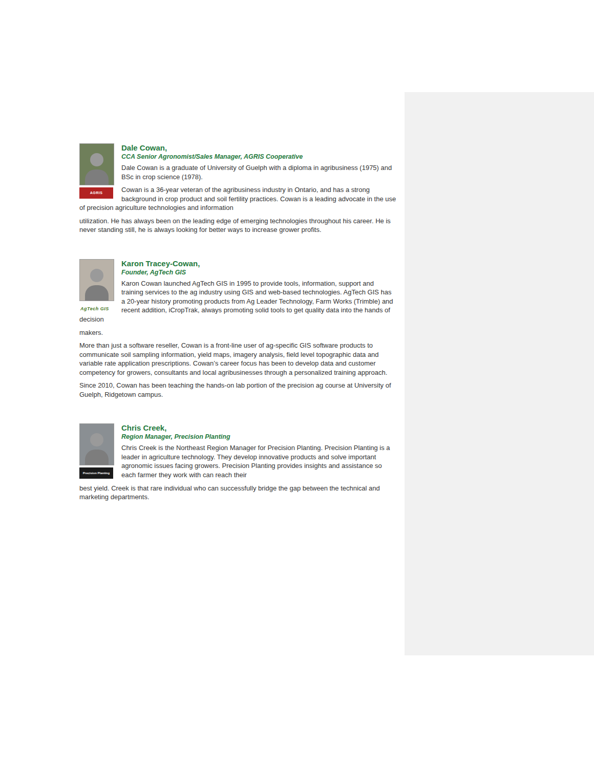AGRIS
Dale Cowan,
CCA Senior Agronomist/Sales Manager, AGRIS Cooperative
Dale Cowan is a graduate of University of Guelph with a diploma in agribusiness (1975) and BSc in crop science (1978).
Cowan is a 36-year veteran of the agribusiness industry in Ontario, and has a strong background in crop product and soil fertility practices. Cowan is a leading advocate in the use of precision agriculture technologies and information
utilization. He has always been on the leading edge of emerging technologies throughout his career. He is never standing still, he is always looking for better ways to increase grower profits.
AgTech GIS
Karon Tracey-Cowan,
Founder, AgTech GIS
Karon Cowan launched AgTech GIS in 1995 to provide tools, information, support and training services to the ag industry using GIS and web-based technologies. AgTech GIS has a 20-year history promoting products from Ag Leader Technology, Farm Works (Trimble) and recent addition, iCropTrak, always promoting solid tools to get quality data into the hands of decision
makers.
More than just a software reseller, Cowan is a front-line user of ag-specific GIS software products to communicate soil sampling information, yield maps, imagery analysis, field level topographic data and variable rate application prescriptions. Cowan’s career focus has been to develop data and customer competency for growers, consultants and local agribusinesses through a personalized training approach.
Since 2010, Cowan has been teaching the hands-on lab portion of the precision ag course at University of Guelph, Ridgetown campus.
Precision Planting
Chris Creek,
Region Manager, Precision Planting
Chris Creek is the Northeast Region Manager for Precision Planting. Precision Planting is a leader in agriculture technology. They develop innovative products and solve important agronomic issues facing growers. Precision Planting provides insights and assistance so each farmer they work with can reach their
best yield. Creek is that rare individual who can successfully bridge the gap between the technical and marketing departments.